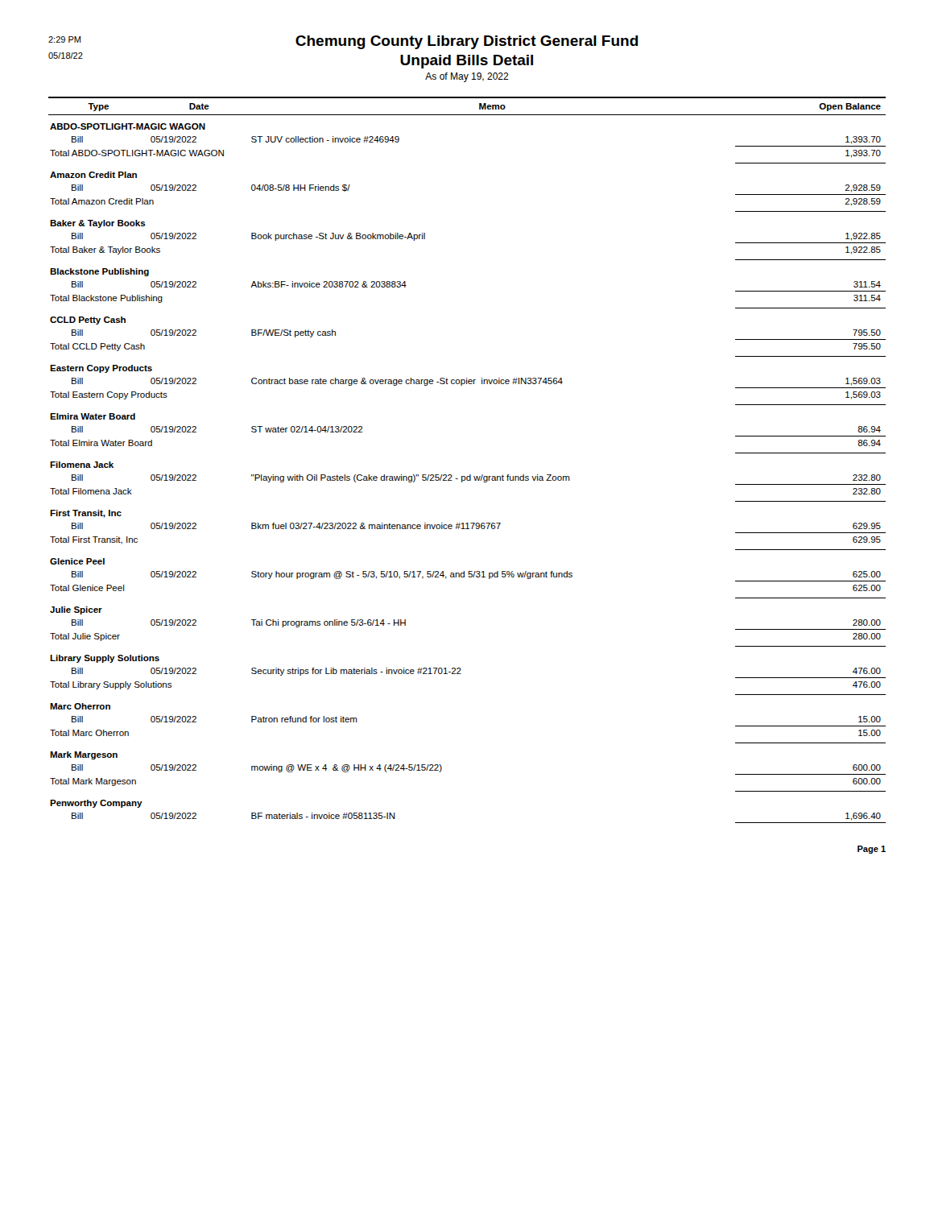2:29 PM
05/18/22
Chemung County Library District General Fund
Unpaid Bills Detail
As of May 19, 2022
| Type | Date | Memo | Open Balance |
| --- | --- | --- | --- |
| ABDO-SPOTLIGHT-MAGIC WAGON |
| Bill | 05/19/2022 | ST JUV collection - invoice #246949 | 1,393.70 |
| Total ABDO-SPOTLIGHT-MAGIC WAGON | 1,393.70 |
| Amazon Credit Plan |
| Bill | 05/19/2022 | 04/08-5/8 HH Friends $/ | 2,928.59 |
| Total Amazon Credit Plan | 2,928.59 |
| Baker & Taylor Books |
| Bill | 05/19/2022 | Book purchase -St Juv & Bookmobile-April | 1,922.85 |
| Total Baker & Taylor Books | 1,922.85 |
| Blackstone Publishing |
| Bill | 05/19/2022 | Abks:BF- invoice 2038702 & 2038834 | 311.54 |
| Total Blackstone Publishing | 311.54 |
| CCLD Petty Cash |
| Bill | 05/19/2022 | BF/WE/St petty cash | 795.50 |
| Total CCLD Petty Cash | 795.50 |
| Eastern Copy Products |
| Bill | 05/19/2022 | Contract base rate charge & overage charge -St copier invoice #IN3374564 | 1,569.03 |
| Total Eastern Copy Products | 1,569.03 |
| Elmira Water Board |
| Bill | 05/19/2022 | ST water 02/14-04/13/2022 | 86.94 |
| Total Elmira Water Board | 86.94 |
| Filomena Jack |
| Bill | 05/19/2022 | "Playing with Oil Pastels (Cake drawing)" 5/25/22 - pd w/grant funds via Zoom | 232.80 |
| Total Filomena Jack | 232.80 |
| First Transit, Inc |
| Bill | 05/19/2022 | Bkm fuel 03/27-4/23/2022 & maintenance invoice #11796767 | 629.95 |
| Total First Transit, Inc | 629.95 |
| Glenice Peel |
| Bill | 05/19/2022 | Story hour program @ St - 5/3, 5/10, 5/17, 5/24, and 5/31 pd 5% w/grant funds | 625.00 |
| Total Glenice Peel | 625.00 |
| Julie Spicer |
| Bill | 05/19/2022 | Tai Chi programs online 5/3-6/14 - HH | 280.00 |
| Total Julie Spicer | 280.00 |
| Library Supply Solutions |
| Bill | 05/19/2022 | Security strips for Lib materials - invoice #21701-22 | 476.00 |
| Total Library Supply Solutions | 476.00 |
| Marc Oherron |
| Bill | 05/19/2022 | Patron refund for lost item | 15.00 |
| Total Marc Oherron | 15.00 |
| Mark Margeson |
| Bill | 05/19/2022 | mowing @ WE x 4 & @ HH x 4 (4/24-5/15/22) | 600.00 |
| Total Mark Margeson | 600.00 |
| Penworthy Company |
| Bill | 05/19/2022 | BF materials - invoice #0581135-IN | 1,696.40 |
Page 1